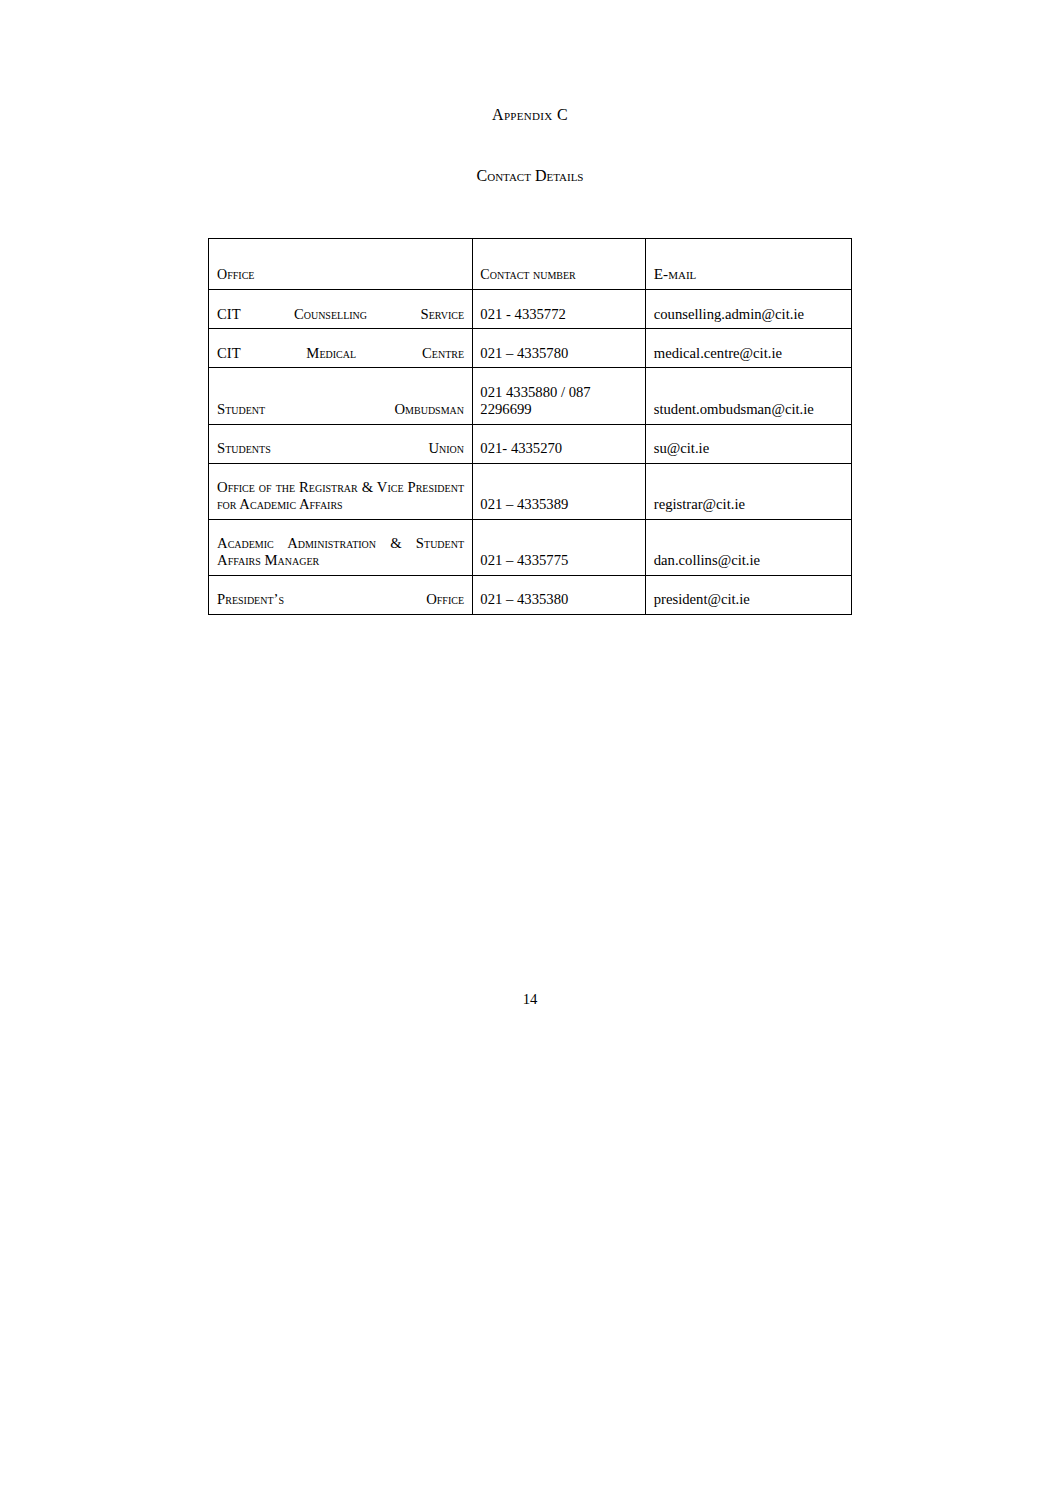Appendix C
Contact Details
| Office | Contact number | E-mail |
| CIT Counselling Service | 021 - 4335772 | counselling.admin@cit.ie |
| CIT Medical Centre | 021 – 4335780 | medical.centre@cit.ie |
| Student Ombudsman | 021 4335880 / 087 2296699 | student.ombudsman@cit.ie |
| Students Union | 021- 4335270 | su@cit.ie |
| Office of the Registrar & Vice President for Academic Affairs | 021 – 4335389 | registrar@cit.ie |
| Academic Administration & Student Affairs Manager | 021 – 4335775 | dan.collins@cit.ie |
| President’s Office | 021 – 4335380 | president@cit.ie |
14